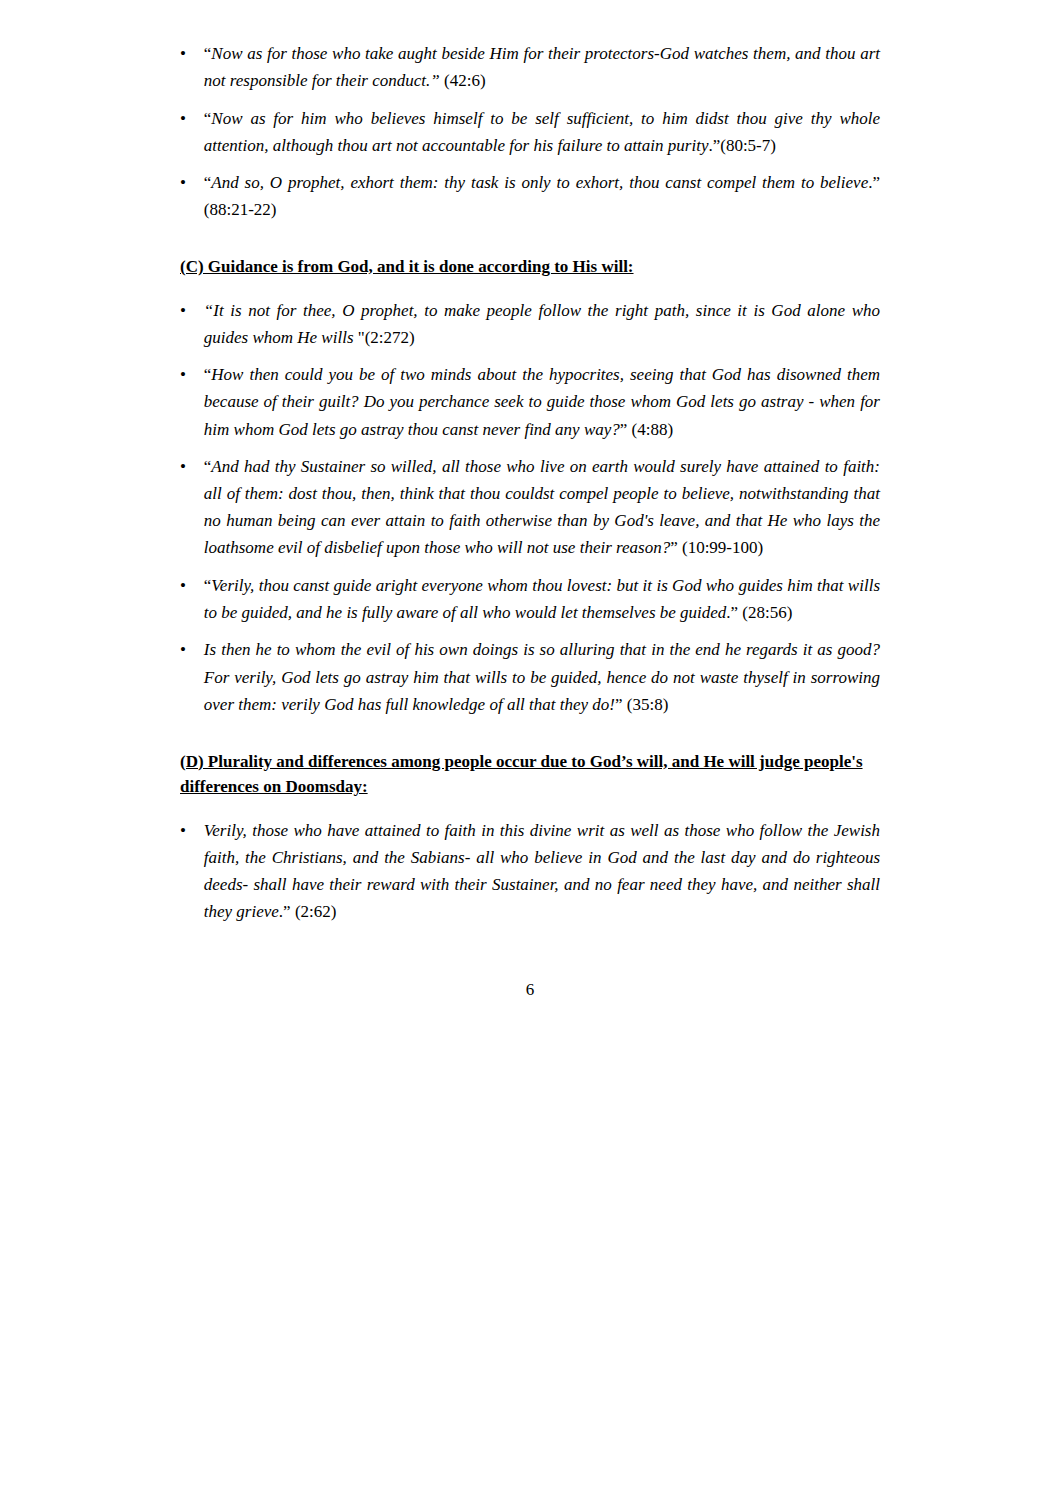“Now as for those who take aught beside Him for their protectors-God watches them, and thou art not responsible for their conduct.” (42:6)
“Now as for him who believes himself to be self sufficient, to him didst thou give thy whole attention, although thou art not accountable for his failure to attain purity.”(80:5-7)
“And so, O prophet, exhort them: thy task is only to exhort, thou canst compel them to believe.” (88:21-22)
(C) Guidance is from God, and it is done according to His will:
“It is not for thee, O prophet, to make people follow the right path, since it is God alone who guides whom He wills "(2:272)
“How then could you be of two minds about the hypocrites, seeing that God has disowned them because of their guilt? Do you perchance seek to guide those whom God lets go astray - when for him whom God lets go astray thou canst never find any way?” (4:88)
“And had thy Sustainer so willed, all those who live on earth would surely have attained to faith: all of them: dost thou, then, think that thou couldst compel people to believe, notwithstanding that no human being can ever attain to faith otherwise than by God's leave, and that He who lays the loathsome evil of disbelief upon those who will not use their reason?” (10:99-100)
“Verily, thou canst guide aright everyone whom thou lovest: but it is God who guides him that wills to be guided, and he is fully aware of all who would let themselves be guided.” (28:56)
Is then he to whom the evil of his own doings is so alluring that in the end he regards it as good? For verily, God lets go astray him that wills to be guided, hence do not waste thyself in sorrowing over them: verily God has full knowledge of all that they do!” (35:8)
(D) Plurality and differences among people occur due to God’s will, and He will judge people's differences on Doomsday:
Verily, those who have attained to faith in this divine writ as well as those who follow the Jewish faith, the Christians, and the Sabians- all who believe in God and the last day and do righteous deeds- shall have their reward with their Sustainer, and no fear need they have, and neither shall they grieve.” (2:62)
6